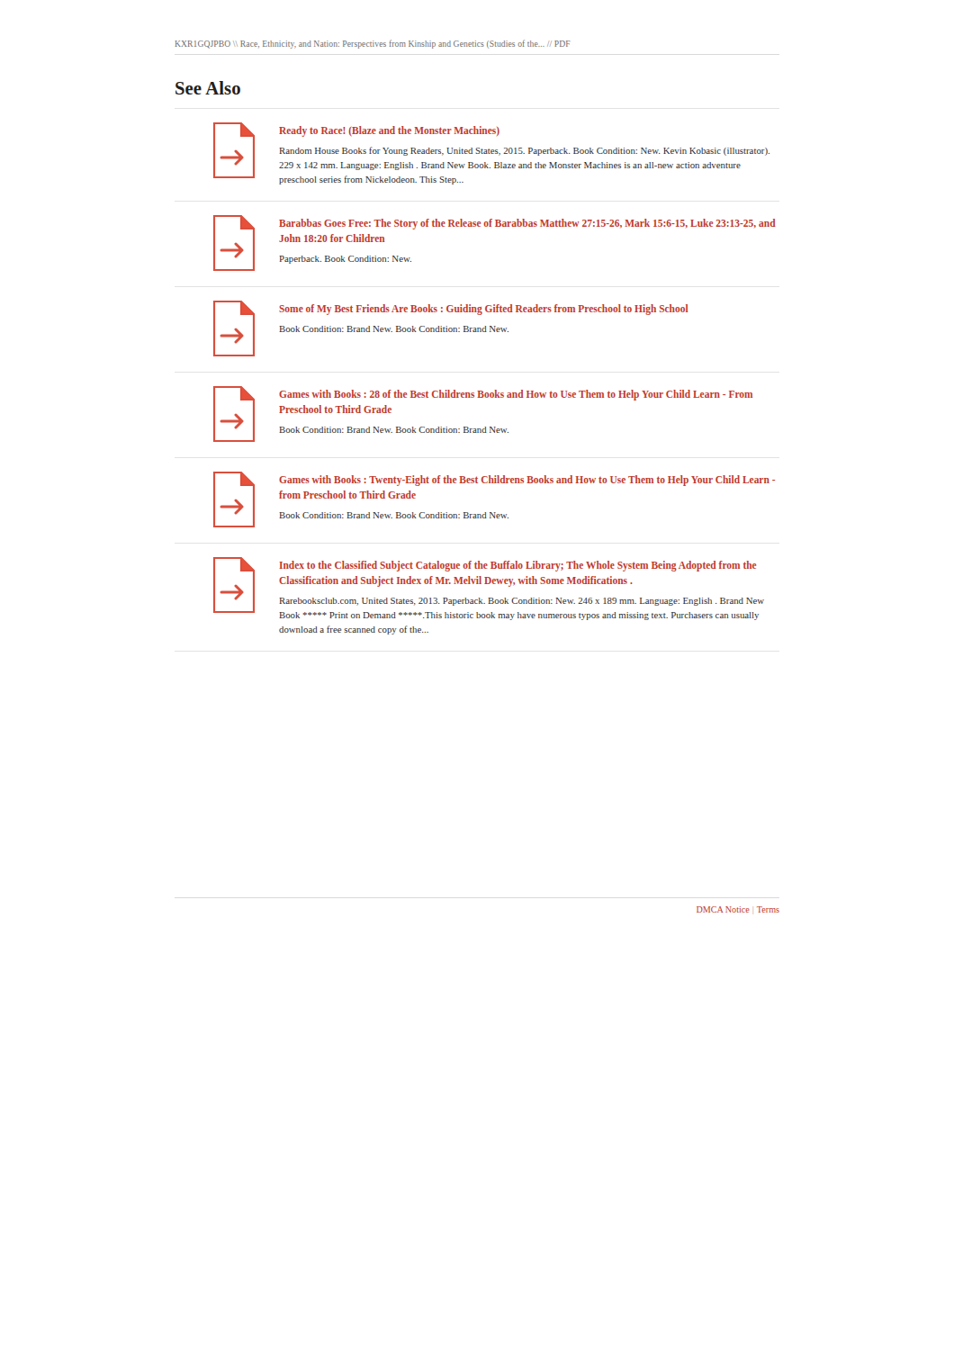KXR1GQJPBO \\ Race, Ethnicity, and Nation: Perspectives from Kinship and Genetics (Studies of the... // PDF
See Also
Ready to Race! (Blaze and the Monster Machines)
Random House Books for Young Readers, United States, 2015. Paperback. Book Condition: New. Kevin Kobasic (illustrator). 229 x 142 mm. Language: English . Brand New Book. Blaze and the Monster Machines is an all-new action adventure preschool series from Nickelodeon. This Step...
Barabbas Goes Free: The Story of the Release of Barabbas Matthew 27:15-26, Mark 15:6-15, Luke 23:13-25, and John 18:20 for Children
Paperback. Book Condition: New.
Some of My Best Friends Are Books : Guiding Gifted Readers from Preschool to High School
Book Condition: Brand New. Book Condition: Brand New.
Games with Books : 28 of the Best Childrens Books and How to Use Them to Help Your Child Learn - From Preschool to Third Grade
Book Condition: Brand New. Book Condition: Brand New.
Games with Books : Twenty-Eight of the Best Childrens Books and How to Use Them to Help Your Child Learn - from Preschool to Third Grade
Book Condition: Brand New. Book Condition: Brand New.
Index to the Classified Subject Catalogue of the Buffalo Library; The Whole System Being Adopted from the Classification and Subject Index of Mr. Melvil Dewey, with Some Modifications .
Rarebooksclub.com, United States, 2013. Paperback. Book Condition: New. 246 x 189 mm. Language: English . Brand New Book ***** Print on Demand *****.This historic book may have numerous typos and missing text. Purchasers can usually download a free scanned copy of the...
DMCA Notice|Terms